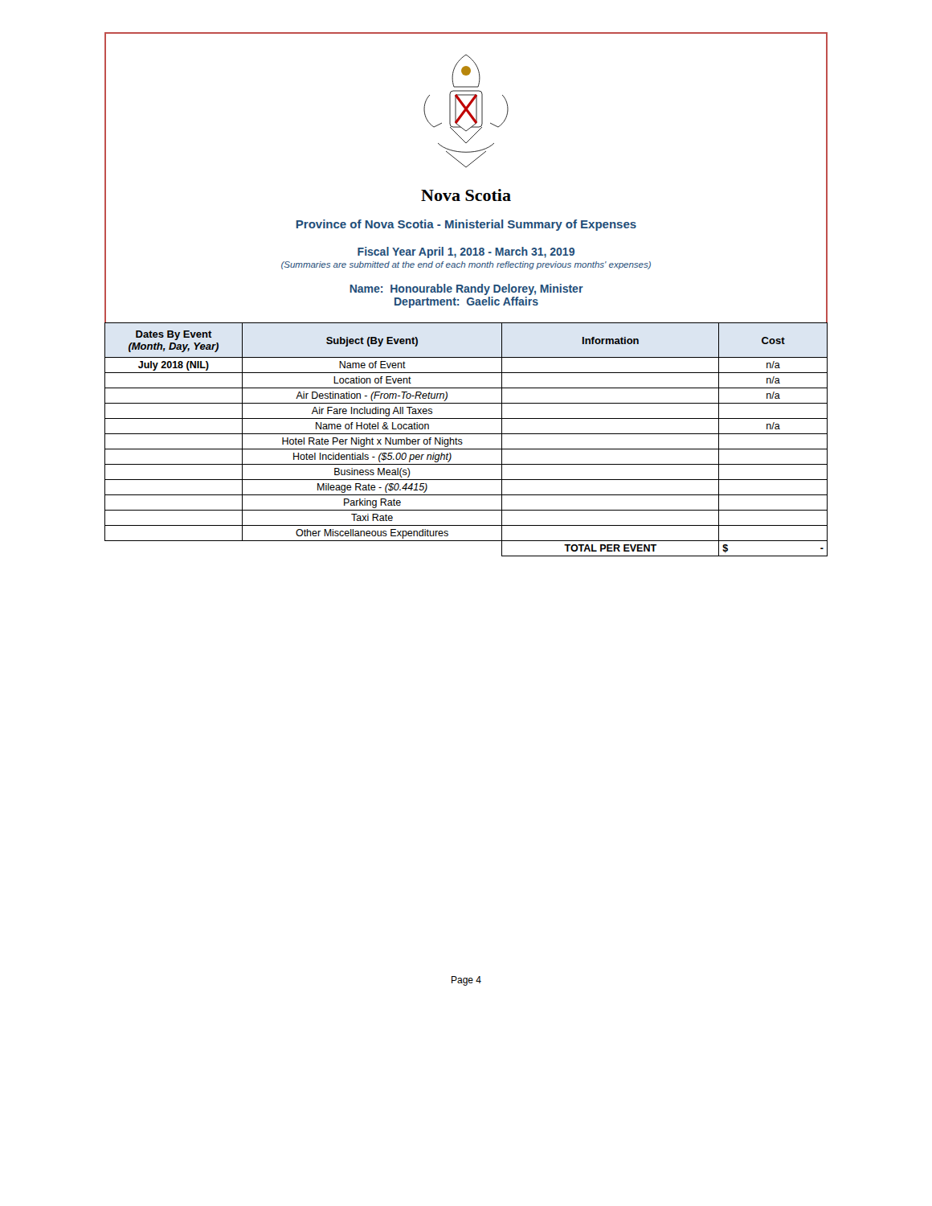Nova Scotia
Province of Nova Scotia - Ministerial Summary of Expenses
Fiscal Year April 1, 2018 - March 31, 2019
(Summaries are submitted at the end of each month reflecting previous months' expenses)
Name: Honourable Randy Delorey, Minister
Department: Gaelic Affairs
| Dates By Event (Month, Day, Year) | Subject (By Event) | Information | Cost |
| --- | --- | --- | --- |
| July 2018 (NIL) | Name of Event | | n/a |
| | Location of Event | | n/a |
| | Air Destination - (From-To-Return) | | n/a |
| | Air Fare Including All Taxes | | |
| | Name of Hotel & Location | | n/a |
| | Hotel Rate Per Night x Number of Nights | | |
| | Hotel Incidentials - ($5.00 per night) | | |
| | Business Meal(s) | | |
| | Mileage Rate - ($0.4415) | | |
| | Parking Rate | | |
| | Taxi Rate | | |
| | Other Miscellaneous Expenditures | | |
| | | TOTAL PER EVENT | $ - |
Page 4